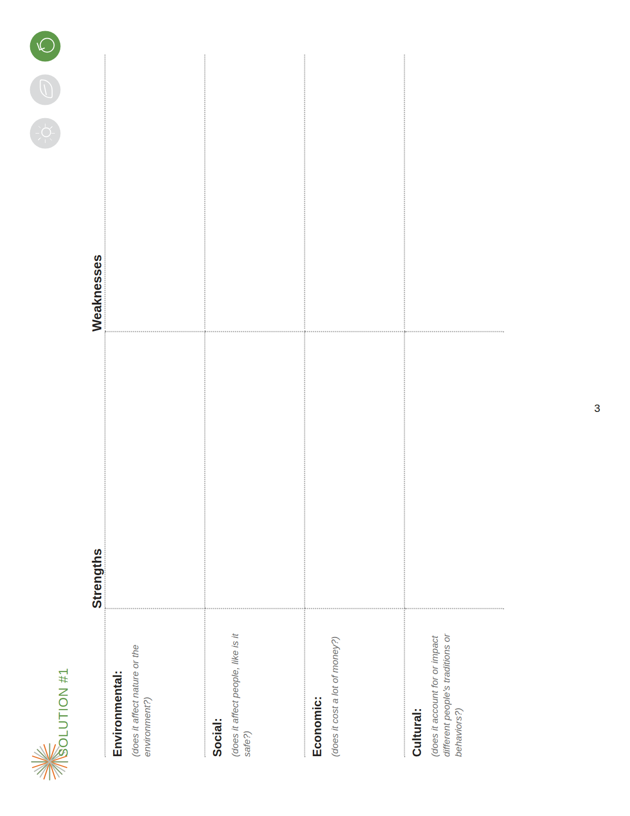SOLUTION #1
| | Strengths | Weaknesses |
| --- | --- | --- |
| Environmental: (does it affect nature or the environment?) | | |
| Social: (does it affect people, like is it safe?) | | |
| Economic: (does it cost a lot of money?) | | |
| Cultural: (does it account for or impact different people’s traditions or behaviors?) | | |
3